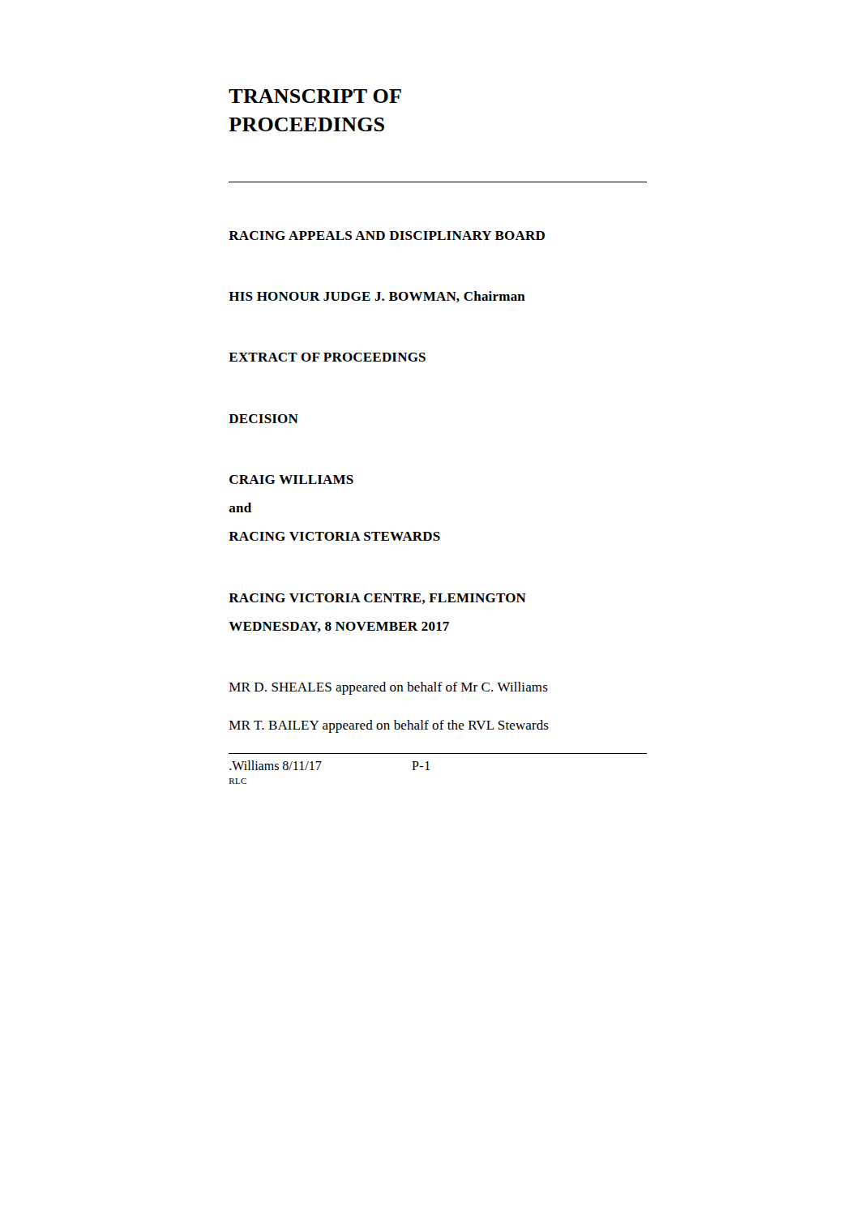TRANSCRIPT OF
PROCEEDINGS
RACING APPEALS AND DISCIPLINARY BOARD
HIS HONOUR JUDGE J. BOWMAN, Chairman
EXTRACT OF PROCEEDINGS
DECISION
CRAIG WILLIAMS
and
RACING VICTORIA STEWARDS
RACING VICTORIA CENTRE, FLEMINGTON
WEDNESDAY, 8 NOVEMBER 2017
MR D. SHEALES appeared on behalf of Mr C. Williams
MR T. BAILEY appeared on behalf of the RVL Stewards
.Williams 8/11/17 P-1
RLC